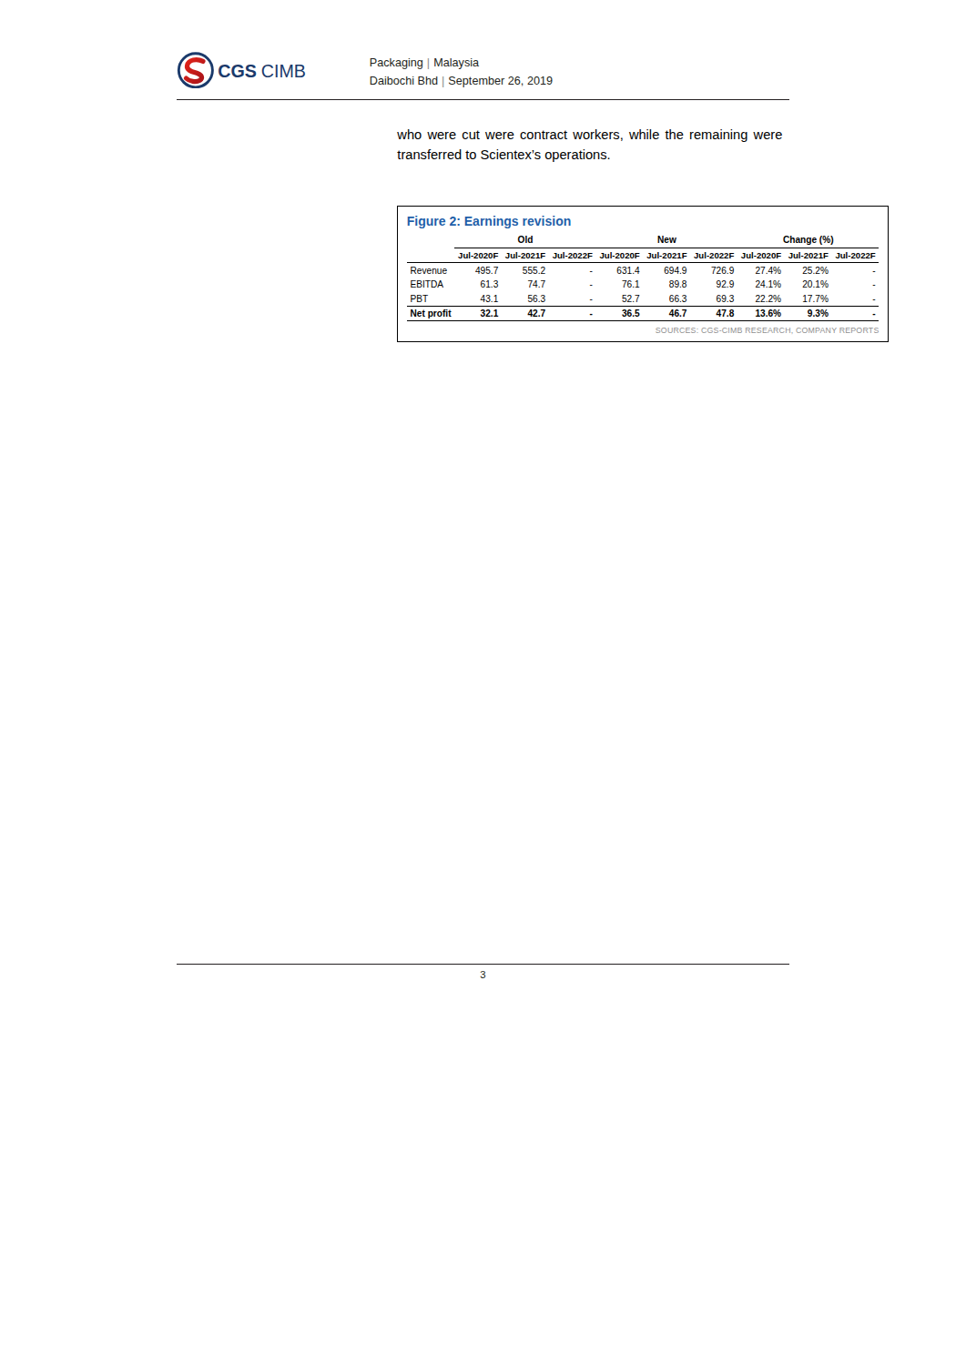CGS CIMB
Packaging|Malaysia
Daibochi Bhd|September 26, 2019
who were cut were contract workers, while the remaining were transferred to Scientex’s operations.
Figure 2: Earnings revision
| | Old | New | Change (%) |
| --- | --- | --- | --- |
| | Jul-2020F | Jul-2021F | Jul-2022F | Jul-2020F | Jul-2021F | Jul-2022F | Jul-2020F | Jul-2021F | Jul-2022F |
| Revenue | 495.7 | 555.2 | - | 631.4 | 694.9 | 726.9 | 27.4% | 25.2% | - |
| EBITDA | 61.3 | 74.7 | - | 76.1 | 89.8 | 92.9 | 24.1% | 20.1% | - |
| PBT | 43.1 | 56.3 | - | 52.7 | 66.3 | 69.3 | 22.2% | 17.7% | - |
| Net profit | 32.1 | 42.7 | - | 36.5 | 46.7 | 47.8 | 13.6% | 9.3% | - |
SOURCES: CGS-CIMB RESEARCH, COMPANY REPORTS
3